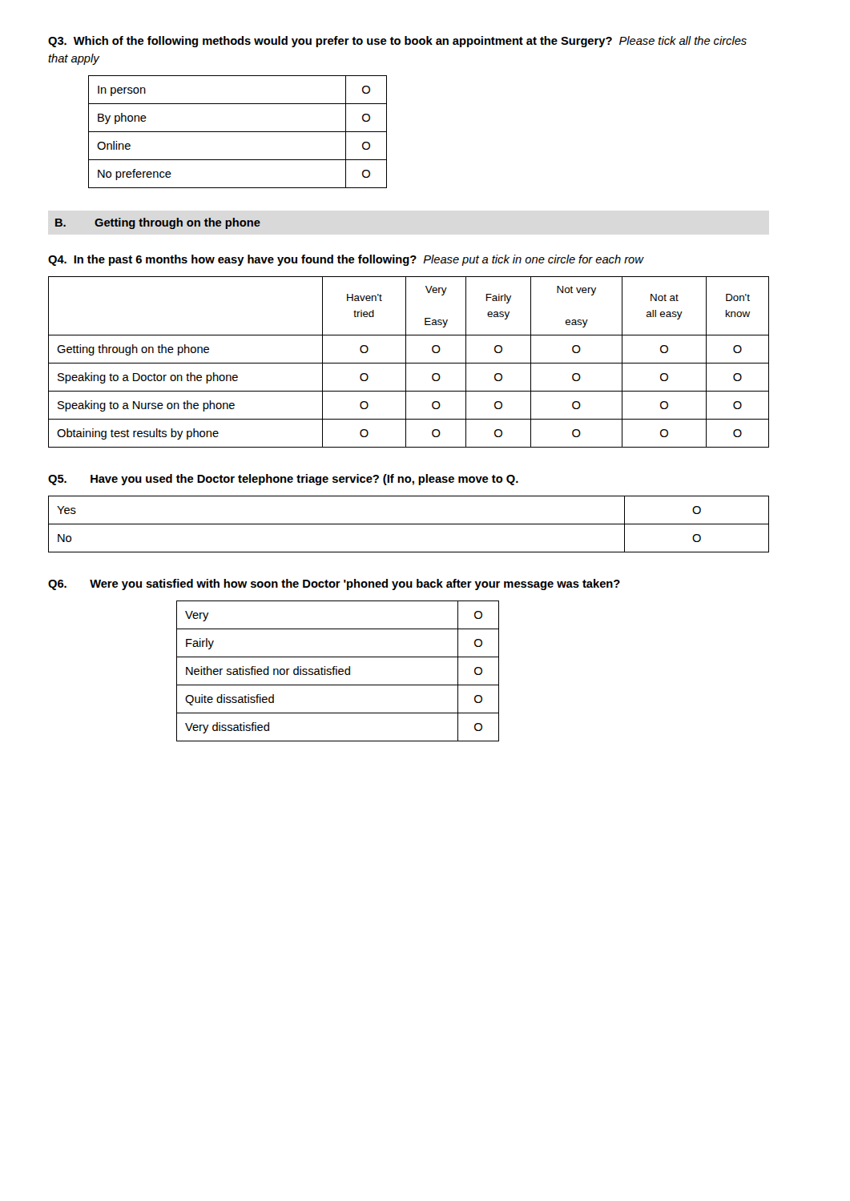Q3. Which of the following methods would you prefer to use to book an appointment at the Surgery? Please tick all the circles that apply
| In person | O |
| By phone | O |
| Online | O |
| No preference | O |
B. Getting through on the phone
Q4. In the past 6 months how easy have you found the following? Please put a tick in one circle for each row
| | Haven't tried | Very Easy | Fairly easy | Not very easy | Not at all easy | Don't know |
| --- | --- | --- | --- | --- | --- | --- |
| Getting through on the phone | O | O | O | O | O | O |
| Speaking to a Doctor on the phone | O | O | O | O | O | O |
| Speaking to a Nurse on the phone | O | O | O | O | O | O |
| Obtaining test results by phone | O | O | O | O | O | O |
Q5. Have you used the Doctor telephone triage service? (If no, please move to Q.
| Yes | O |
| No | O |
Q6. Were you satisfied with how soon the Doctor 'phoned you back after your message was taken?
| Very | O |
| Fairly | O |
| Neither satisfied nor dissatisfied | O |
| Quite dissatisfied | O |
| Very dissatisfied | O |